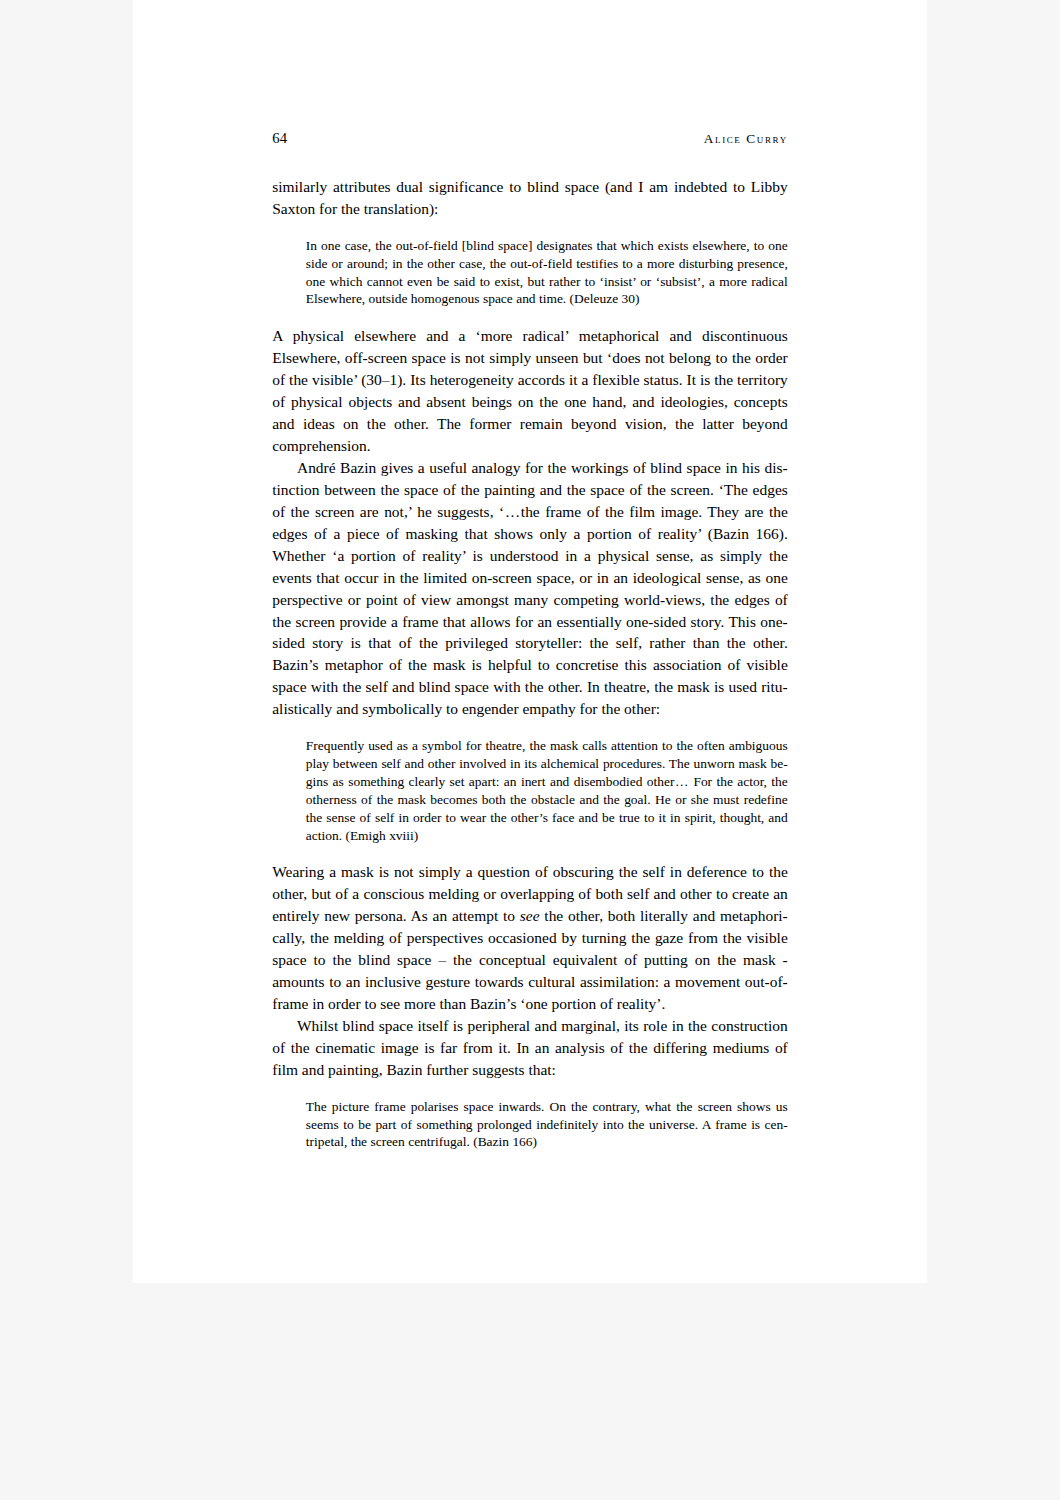64 Alice Curry
similarly attributes dual significance to blind space (and I am indebted to Libby Saxton for the translation):
In one case, the out-of-field [blind space] designates that which exists elsewhere, to one side or around; in the other case, the out-of-field testifies to a more disturbing presence, one which cannot even be said to exist, but rather to ‘insist’ or ‘subsist’, a more radical Elsewhere, outside homogenous space and time. (Deleuze 30)
A physical elsewhere and a ‘more radical’ metaphorical and discontinuous Elsewhere, off-screen space is not simply unseen but ‘does not belong to the order of the visible’ (30–1). Its heterogeneity accords it a flexible status. It is the territory of physical objects and absent beings on the one hand, and ideologies, concepts and ideas on the other. The former remain beyond vision, the latter beyond comprehension.
André Bazin gives a useful analogy for the workings of blind space in his distinction between the space of the painting and the space of the screen. ‘The edges of the screen are not,’ he suggests, ‘ . . . the frame of the film image. They are the edges of a piece of masking that shows only a portion of reality’ (Bazin 166). Whether ‘a portion of reality’ is understood in a physical sense, as simply the events that occur in the limited on-screen space, or in an ideological sense, as one perspective or point of view amongst many competing world-views, the edges of the screen provide a frame that allows for an essentially one-sided story. This one-sided story is that of the privileged storyteller: the self, rather than the other. Bazin’s metaphor of the mask is helpful to concretise this association of visible space with the self and blind space with the other. In theatre, the mask is used ritualistically and symbolically to engender empathy for the other:
Frequently used as a symbol for theatre, the mask calls attention to the often ambiguous play between self and other involved in its alchemical procedures. The unworn mask begins as something clearly set apart: an inert and disembodied other . . .  For the actor, the otherness of the mask becomes both the obstacle and the goal. He or she must redefine the sense of self in order to wear the other’s face and be true to it in spirit, thought, and action. (Emigh xviii)
Wearing a mask is not simply a question of obscuring the self in deference to the other, but of a conscious melding or overlapping of both self and other to create an entirely new persona. As an attempt to see the other, both literally and metaphorically, the melding of perspectives occasioned by turning the gaze from the visible space to the blind space – the conceptual equivalent of putting on the mask - amounts to an inclusive gesture towards cultural assimilation: a movement out-of-frame in order to see more than Bazin’s ‘one portion of reality’.
Whilst blind space itself is peripheral and marginal, its role in the construction of the cinematic image is far from it. In an analysis of the differing mediums of film and painting, Bazin further suggests that:
The picture frame polarises space inwards. On the contrary, what the screen shows us seems to be part of something prolonged indefinitely into the universe. A frame is centripetal, the screen centrifugal. (Bazin 166)